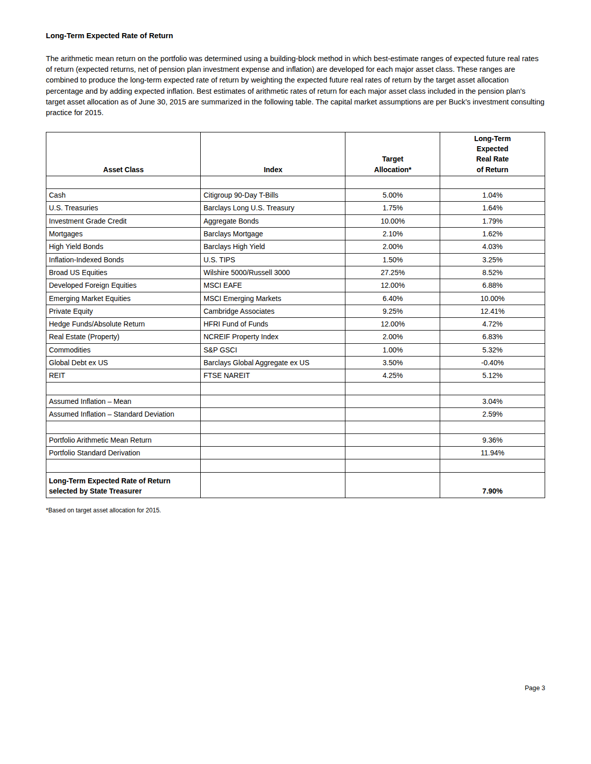Long-Term Expected Rate of Return
The arithmetic mean return on the portfolio was determined using a building-block method in which best-estimate ranges of expected future real rates of return (expected returns, net of pension plan investment expense and inflation) are developed for each major asset class. These ranges are combined to produce the long-term expected rate of return by weighting the expected future real rates of return by the target asset allocation percentage and by adding expected inflation. Best estimates of arithmetic rates of return for each major asset class included in the pension plan's target asset allocation as of June 30, 2015 are summarized in the following table. The capital market assumptions are per Buck’s investment consulting practice for 2015.
| Asset Class | Index | Target Allocation* | Long-Term Expected Real Rate of Return |
| --- | --- | --- | --- |
| Cash | Citigroup 90-Day T-Bills | 5.00% | 1.04% |
| U.S. Treasuries | Barclays Long U.S. Treasury | 1.75% | 1.64% |
| Investment Grade Credit | Aggregate Bonds | 10.00% | 1.79% |
| Mortgages | Barclays Mortgage | 2.10% | 1.62% |
| High Yield Bonds | Barclays High Yield | 2.00% | 4.03% |
| Inflation-Indexed Bonds | U.S. TIPS | 1.50% | 3.25% |
| Broad US Equities | Wilshire 5000/Russell 3000 | 27.25% | 8.52% |
| Developed Foreign Equities | MSCI EAFE | 12.00% | 6.88% |
| Emerging Market Equities | MSCI Emerging Markets | 6.40% | 10.00% |
| Private Equity | Cambridge Associates | 9.25% | 12.41% |
| Hedge Funds/Absolute Return | HFRI Fund of Funds | 12.00% | 4.72% |
| Real Estate (Property) | NCREIF Property Index | 2.00% | 6.83% |
| Commodities | S&P GSCI | 1.00% | 5.32% |
| Global Debt ex US | Barclays Global Aggregate ex US | 3.50% | -0.40% |
| REIT | FTSE NAREIT | 4.25% | 5.12% |
| Assumed Inflation – Mean | | | 3.04% |
| Assumed Inflation – Standard Deviation | | | 2.59% |
| Portfolio Arithmetic Mean Return | | | 9.36% |
| Portfolio Standard Derivation | | | 11.94% |
| Long-Term Expected Rate of Return selected by State Treasurer | | | 7.90% |
*Based on target asset allocation for 2015.
Page 3